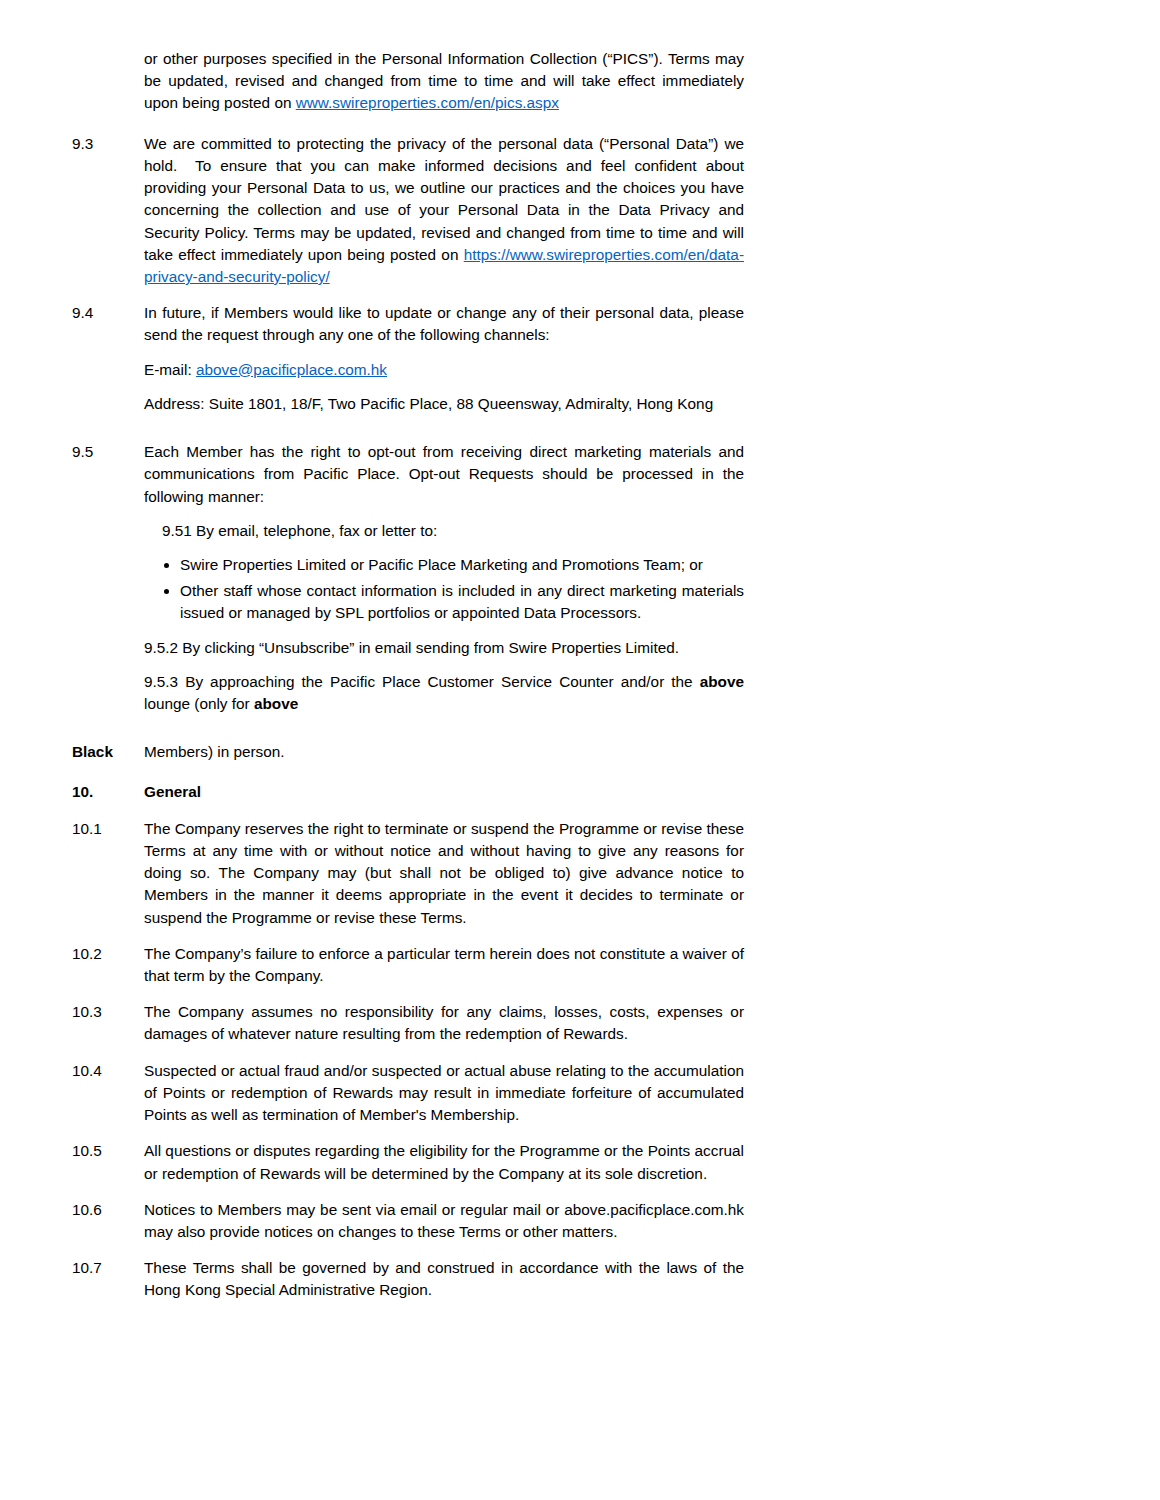or other purposes specified in the Personal Information Collection (“PICS”). Terms may be updated, revised and changed from time to time and will take effect immediately upon being posted on www.swireproperties.com/en/pics.aspx
9.3
We are committed to protecting the privacy of the personal data (“Personal Data”) we hold. To ensure that you can make informed decisions and feel confident about providing your Personal Data to us, we outline our practices and the choices you have concerning the collection and use of your Personal Data in the Data Privacy and Security Policy. Terms may be updated, revised and changed from time to time and will take effect immediately upon being posted on https://www.swireproperties.com/en/data-privacy-and-security-policy/
9.4
In future, if Members would like to update or change any of their personal data, please send the request through any one of the following channels:
E-mail: above@pacificplace.com.hk
Address: Suite 1801, 18/F, Two Pacific Place, 88 Queensway, Admiralty, Hong Kong
9.5
Each Member has the right to opt-out from receiving direct marketing materials and communications from Pacific Place. Opt-out Requests should be processed in the following manner:
9.51 By email, telephone, fax or letter to:
Swire Properties Limited or Pacific Place Marketing and Promotions Team; or
Other staff whose contact information is included in any direct marketing materials issued or managed by SPL portfolios or appointed Data Processors.
9.5.2 By clicking “Unsubscribe” in email sending from Swire Properties Limited.
9.5.3 By approaching the Pacific Place Customer Service Counter and/or the above lounge (only for above
Black
Members) in person.
10.
General
10.1
The Company reserves the right to terminate or suspend the Programme or revise these Terms at any time with or without notice and without having to give any reasons for doing so. The Company may (but shall not be obliged to) give advance notice to Members in the manner it deems appropriate in the event it decides to terminate or suspend the Programme or revise these Terms.
10.2
The Company’s failure to enforce a particular term herein does not constitute a waiver of that term by the Company.
10.3
The Company assumes no responsibility for any claims, losses, costs, expenses or damages of whatever nature resulting from the redemption of Rewards.
10.4
Suspected or actual fraud and/or suspected or actual abuse relating to the accumulation of Points or redemption of Rewards may result in immediate forfeiture of accumulated Points as well as termination of Member's Membership.
10.5
All questions or disputes regarding the eligibility for the Programme or the Points accrual or redemption of Rewards will be determined by the Company at its sole discretion.
10.6
Notices to Members may be sent via email or regular mail or above.pacificplace.com.hk may also provide notices on changes to these Terms or other matters.
10.7
These Terms shall be governed by and construed in accordance with the laws of the Hong Kong Special Administrative Region.